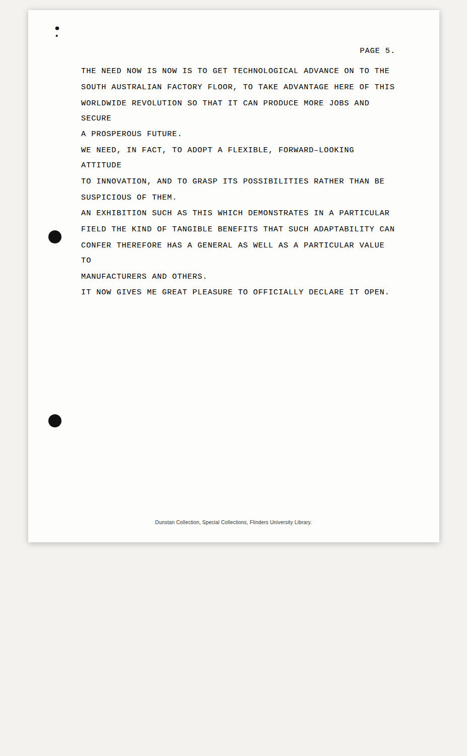● •
PAGE 5.
THE NEED NOW IS NOW IS TO GET TECHNOLOGICAL ADVANCE ON TO THE
SOUTH AUSTRALIAN FACTORY FLOOR, TO TAKE ADVANTAGE HERE OF THIS
WORLDWIDE REVOLUTION SO THAT IT CAN PRODUCE MORE JOBS AND SECURE
A PROSPEROUS FUTURE.
WE NEED, IN FACT, TO ADOPT A FLEXIBLE, FORWARD–LOOKING ATTITUDE
TO INNOVATION, AND TO GRASP ITS POSSIBILITIES RATHER THAN BE
SUSPICIOUS OF THEM.
AN EXHIBITION SUCH AS THIS WHICH DEMONSTRATES IN A PARTICULAR
FIELD THE KIND OF TANGIBLE BENEFITS THAT SUCH ADAPTABILITY CAN
CONFER THEREFORE HAS A GENERAL AS WELL AS A PARTICULAR VALUE TO
MANUFACTURERS AND OTHERS.
IT NOW GIVES ME GREAT PLEASURE TO OFFICIALLY DECLARE IT OPEN.
Dunstan Collection, Special Collections, Flinders University Library.